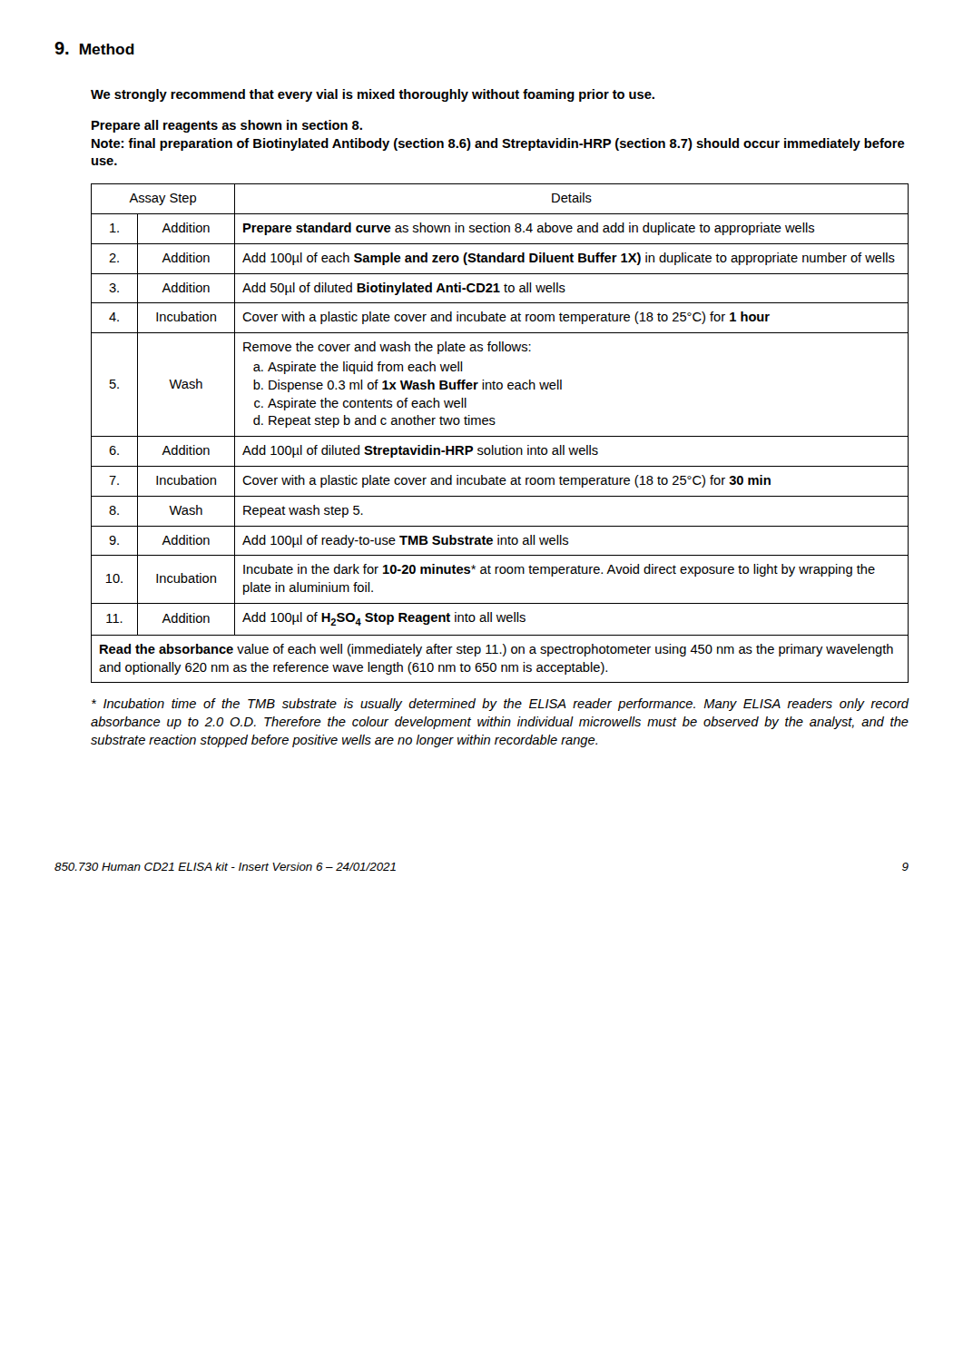9. Method
We strongly recommend that every vial is mixed thoroughly without foaming prior to use.
Prepare all reagents as shown in section 8.
Note: final preparation of Biotinylated Antibody (section 8.6) and Streptavidin-HRP (section 8.7) should occur immediately before use.
| Assay Step | Details |
| --- | --- |
| 1. | Addition | Prepare standard curve as shown in section 8.4 above and add in duplicate to appropriate wells |
| 2. | Addition | Add 100µl of each Sample and zero (Standard Diluent Buffer 1X) in duplicate to appropriate number of wells |
| 3. | Addition | Add 50µl of diluted Biotinylated Anti-CD21 to all wells |
| 4. | Incubation | Cover with a plastic plate cover and incubate at room temperature (18 to 25°C) for 1 hour |
| 5. | Wash | Remove the cover and wash the plate as follows: Aspirate the liquid from each well Dispense 0.3 ml of 1x Wash Buffer into each well Aspirate the contents of each well Repeat step b and c another two times |
| 6. | Addition | Add 100µl of diluted Streptavidin-HRP solution into all wells |
| 7. | Incubation | Cover with a plastic plate cover and incubate at room temperature (18 to 25°C) for 30 min |
| 8. | Wash | Repeat wash step 5. |
| 9. | Addition | Add 100µl of ready-to-use TMB Substrate into all wells |
| 10. | Incubation | Incubate in the dark for 10-20 minutes * at room temperature. Avoid direct exposure to light by wrapping the plate in aluminium foil. |
| 11. | Addition | Add 100µl of H 2 SO 4 Stop Reagent into all wells |
| Read the absorbance value of each well (immediately after step 11.) on a spectrophotometer using 450 nm as the primary wavelength and optionally 620 nm as the reference wave length (610 nm to 650 nm is acceptable). |
* Incubation time of the TMB substrate is usually determined by the ELISA reader performance. Many ELISA readers only record absorbance up to 2.0 O.D. Therefore the colour development within individual microwells must be observed by the analyst, and the substrate reaction stopped before positive wells are no longer within recordable range.
850.730 Human CD21 ELISA kit - Insert Version 6 – 24/01/2021 9